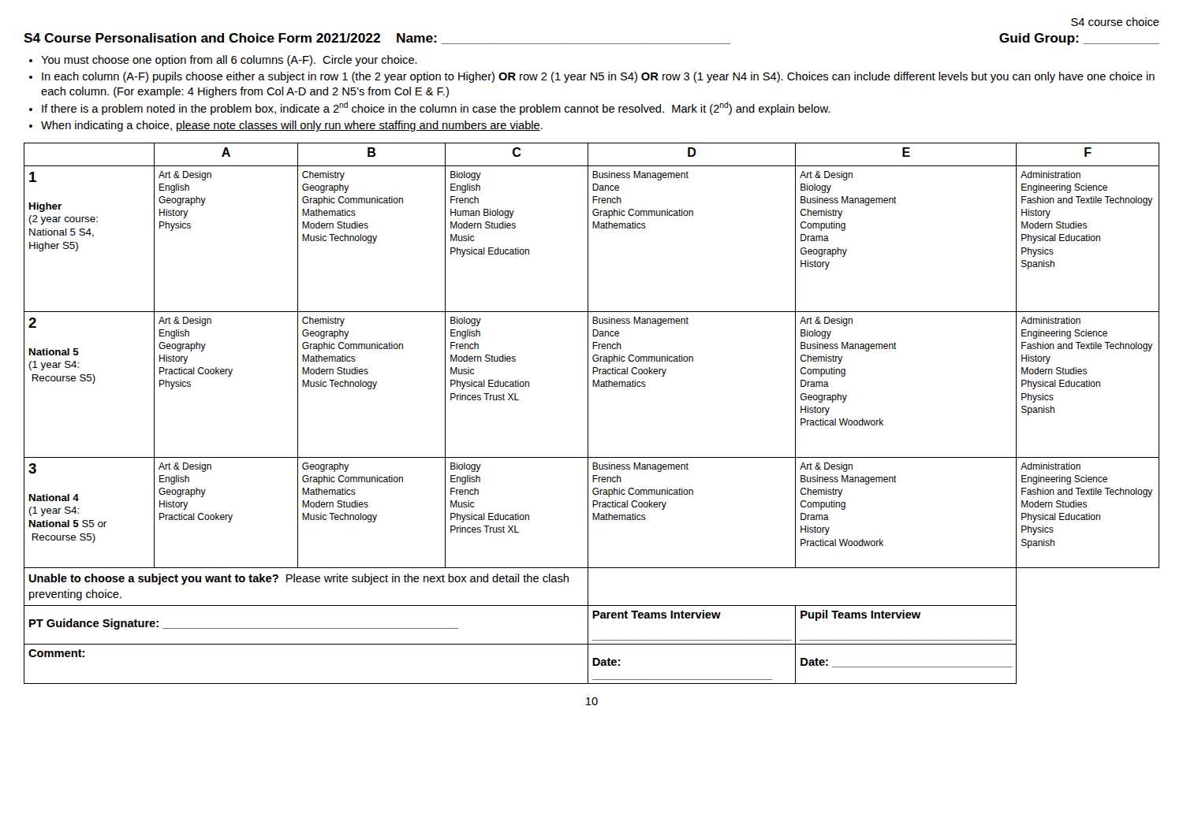S4 course choice
S4 Course Personalisation and Choice Form 2021/2022 Name: ______________________________________ Guid Group: __________
You must choose one option from all 6 columns (A-F). Circle your choice.
In each column (A-F) pupils choose either a subject in row 1 (the 2 year option to Higher) OR row 2 (1 year N5 in S4) OR row 3 (1 year N4 in S4). Choices can include different levels but you can only have one choice in each column. (For example: 4 Highers from Col A-D and 2 N5’s from Col E & F.)
If there is a problem noted in the problem box, indicate a 2nd choice in the column in case the problem cannot be resolved. Mark it (2nd) and explain below.
When indicating a choice, please note classes will only run where staffing and numbers are viable.
| | A | B | C | D | E | F |
| --- | --- | --- | --- | --- | --- | --- |
| 1 Higher (2 year course: National 5 S4, Higher S5) | Art & Design English Geography History Physics | Chemistry Geography Graphic Communication Mathematics Modern Studies Music Technology | Biology English French Human Biology Modern Studies Music Physical Education | Business Management Dance French Graphic Communication Mathematics | Art & Design Biology Business Management Chemistry Computing Drama Geography History | Administration Engineering Science Fashion and Textile Technology History Modern Studies Physical Education Physics Spanish |
| 2 National 5 (1 year S4: Recourse S5) | Art & Design English Geography History Practical Cookery Physics | Chemistry Geography Graphic Communication Mathematics Modern Studies Music Technology | Biology English French Modern Studies Music Physical Education Princes Trust XL | Business Management Dance French Graphic Communication Practical Cookery Mathematics | Art & Design Biology Business Management Chemistry Computing Drama Geography History Practical Woodwork | Administration Engineering Science Fashion and Textile Technology History Modern Studies Physical Education Physics Spanish |
| 3 National 4 (1 year S4: National 5 S5 or Recourse S5) | Art & Design English Geography History Practical Cookery | Geography Graphic Communication Mathematics Modern Studies Music Technology | Biology English French Music Physical Education Princes Trust XL | Business Management French Graphic Communication Practical Cookery Mathematics | Art & Design Business Management Chemistry Computing Drama History Practical Woodwork | Administration Engineering Science Fashion and Textile Technology Modern Studies Physical Education Physics Spanish |
| Unable to choose a subject you want to take? Please write subject in the next box and detail the clash preventing choice. | |
| PT Guidance Signature: ______________________________________________ | Parent Teams Interview _______________________________ | Pupil Teams Interview _________________________________ |
| Comment: | Date: ____________________________ | Date: ____________________________ |
10